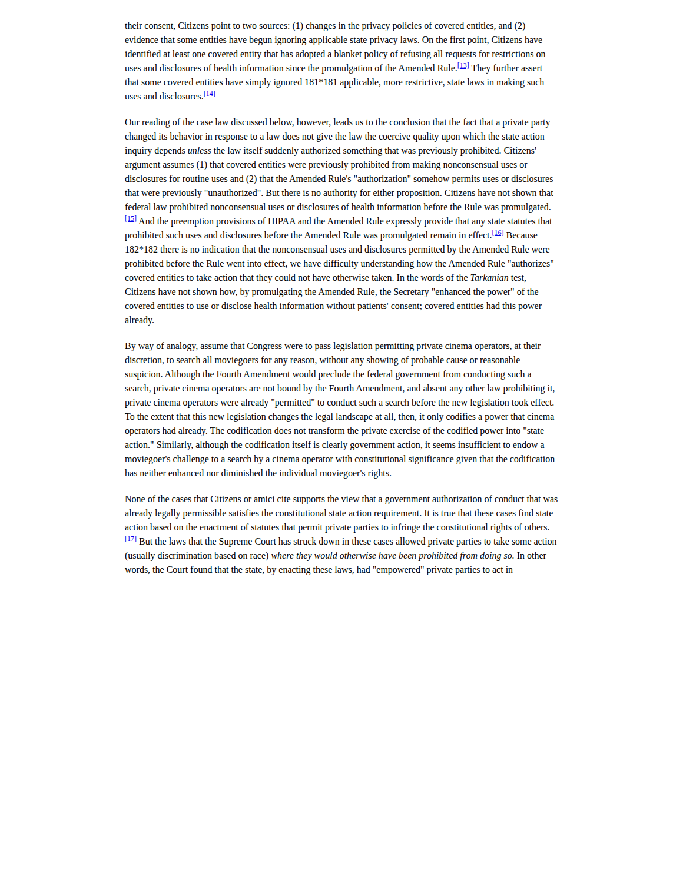their consent, Citizens point to two sources: (1) changes in the privacy policies of covered entities, and (2) evidence that some entities have begun ignoring applicable state privacy laws. On the first point, Citizens have identified at least one covered entity that has adopted a blanket policy of refusing all requests for restrictions on uses and disclosures of health information since the promulgation of the Amended Rule.[13] They further assert that some covered entities have simply ignored 181*181 applicable, more restrictive, state laws in making such uses and disclosures.[14]
Our reading of the case law discussed below, however, leads us to the conclusion that the fact that a private party changed its behavior in response to a law does not give the law the coercive quality upon which the state action inquiry depends unless the law itself suddenly authorized something that was previously prohibited. Citizens' argument assumes (1) that covered entities were previously prohibited from making nonconsensual uses or disclosures for routine uses and (2) that the Amended Rule's "authorization" somehow permits uses or disclosures that were previously "unauthorized". But there is no authority for either proposition. Citizens have not shown that federal law prohibited nonconsensual uses or disclosures of health information before the Rule was promulgated.[15] And the preemption provisions of HIPAA and the Amended Rule expressly provide that any state statutes that prohibited such uses and disclosures before the Amended Rule was promulgated remain in effect.[16] Because 182*182 there is no indication that the nonconsensual uses and disclosures permitted by the Amended Rule were prohibited before the Rule went into effect, we have difficulty understanding how the Amended Rule "authorizes" covered entities to take action that they could not have otherwise taken. In the words of the Tarkanian test, Citizens have not shown how, by promulgating the Amended Rule, the Secretary "enhanced the power" of the covered entities to use or disclose health information without patients' consent; covered entities had this power already.
By way of analogy, assume that Congress were to pass legislation permitting private cinema operators, at their discretion, to search all moviegoers for any reason, without any showing of probable cause or reasonable suspicion. Although the Fourth Amendment would preclude the federal government from conducting such a search, private cinema operators are not bound by the Fourth Amendment, and absent any other law prohibiting it, private cinema operators were already "permitted" to conduct such a search before the new legislation took effect. To the extent that this new legislation changes the legal landscape at all, then, it only codifies a power that cinema operators had already. The codification does not transform the private exercise of the codified power into "state action." Similarly, although the codification itself is clearly government action, it seems insufficient to endow a moviegoer's challenge to a search by a cinema operator with constitutional significance given that the codification has neither enhanced nor diminished the individual moviegoer's rights.
None of the cases that Citizens or amici cite supports the view that a government authorization of conduct that was already legally permissible satisfies the constitutional state action requirement. It is true that these cases find state action based on the enactment of statutes that permit private parties to infringe the constitutional rights of others.[17] But the laws that the Supreme Court has struck down in these cases allowed private parties to take some action (usually discrimination based on race) where they would otherwise have been prohibited from doing so. In other words, the Court found that the state, by enacting these laws, had "empowered" private parties to act in